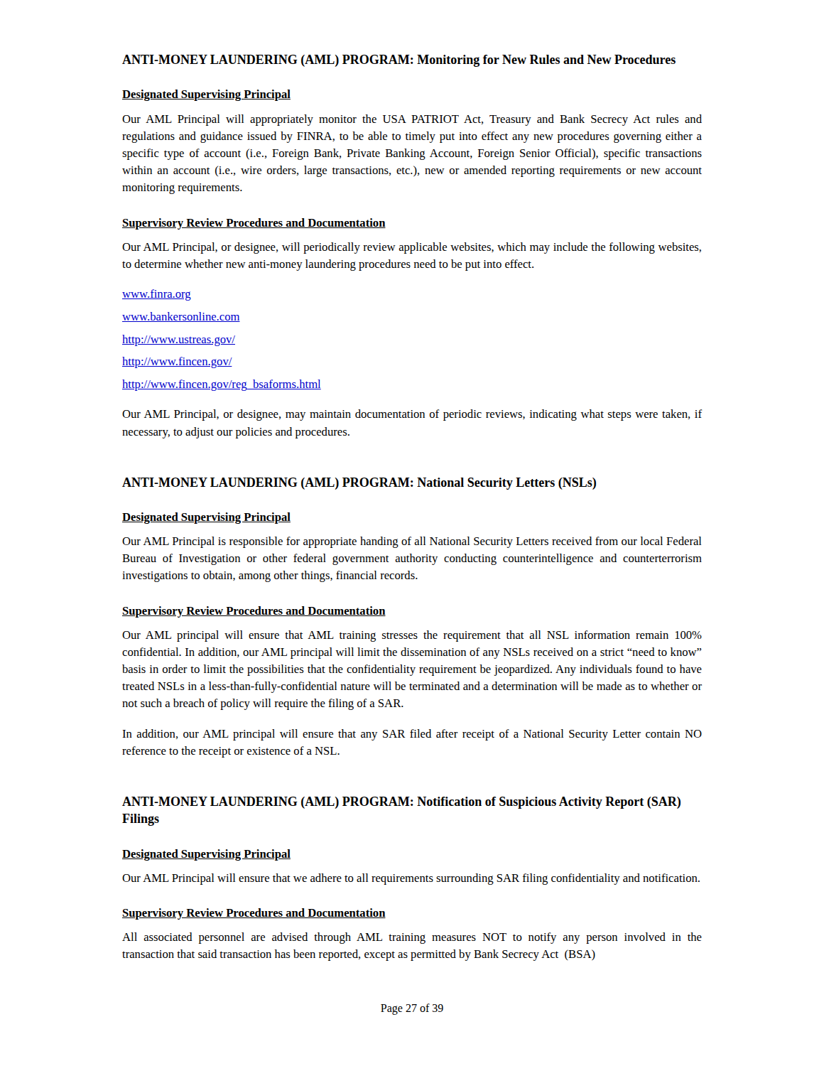ANTI-MONEY LAUNDERING (AML) PROGRAM: Monitoring for New Rules and New Procedures
Designated Supervising Principal
Our AML Principal will appropriately monitor the USA PATRIOT Act, Treasury and Bank Secrecy Act rules and regulations and guidance issued by FINRA, to be able to timely put into effect any new procedures governing either a specific type of account (i.e., Foreign Bank, Private Banking Account, Foreign Senior Official), specific transactions within an account (i.e., wire orders, large transactions, etc.), new or amended reporting requirements or new account monitoring requirements.
Supervisory Review Procedures and Documentation
Our AML Principal, or designee, will periodically review applicable websites, which may include the following websites, to determine whether new anti-money laundering procedures need to be put into effect.
www.finra.org
www.bankersonline.com
http://www.ustreas.gov/
http://www.fincen.gov/
http://www.fincen.gov/reg_bsaforms.html
Our AML Principal, or designee, may maintain documentation of periodic reviews, indicating what steps were taken, if necessary, to adjust our policies and procedures.
ANTI-MONEY LAUNDERING (AML) PROGRAM: National Security Letters (NSLs)
Designated Supervising Principal
Our AML Principal is responsible for appropriate handing of all National Security Letters received from our local Federal Bureau of Investigation or other federal government authority conducting counterintelligence and counterterrorism investigations to obtain, among other things, financial records.
Supervisory Review Procedures and Documentation
Our AML principal will ensure that AML training stresses the requirement that all NSL information remain 100% confidential. In addition, our AML principal will limit the dissemination of any NSLs received on a strict “need to know” basis in order to limit the possibilities that the confidentiality requirement be jeopardized. Any individuals found to have treated NSLs in a less-than-fully-confidential nature will be terminated and a determination will be made as to whether or not such a breach of policy will require the filing of a SAR.
In addition, our AML principal will ensure that any SAR filed after receipt of a National Security Letter contain NO reference to the receipt or existence of a NSL.
ANTI-MONEY LAUNDERING (AML) PROGRAM: Notification of Suspicious Activity Report (SAR) Filings
Designated Supervising Principal
Our AML Principal will ensure that we adhere to all requirements surrounding SAR filing confidentiality and notification.
Supervisory Review Procedures and Documentation
All associated personnel are advised through AML training measures NOT to notify any person involved in the transaction that said transaction has been reported, except as permitted by Bank Secrecy Act (BSA)
Page 27 of 39